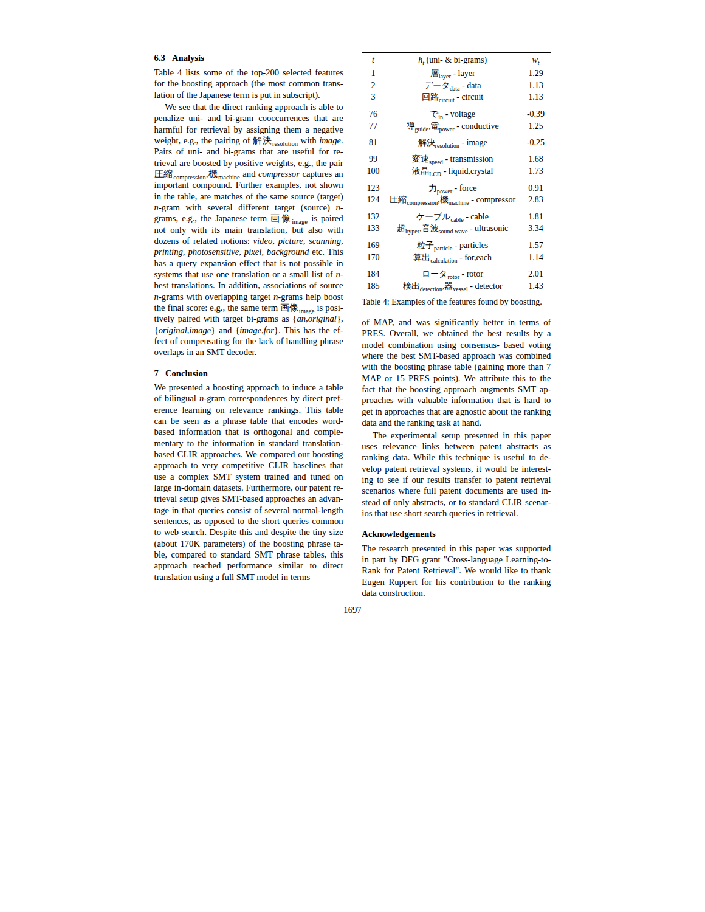6.3 Analysis
Table 4 lists some of the top-200 selected features for the boosting approach (the most common translation of the Japanese term is put in subscript).
We see that the direct ranking approach is able to penalize uni- and bi-gram cooccurrences that are harmful for retrieval by assigning them a negative weight, e.g., the pairing of 解決resolution with image. Pairs of uni- and bi-grams that are useful for retrieval are boosted by positive weights, e.g., the pair 圧縮compression,機machine and compressor captures an important compound. Further examples, not shown in the table, are matches of the same source (target) n-gram with several different target (source) n-grams, e.g., the Japanese term 画像image is paired not only with its main translation, but also with dozens of related notions: video, picture, scanning, printing, photosensitive, pixel, background etc. This has a query expansion effect that is not possible in systems that use one translation or a small list of n-best translations. In addition, associations of source n-grams with overlapping target n-grams help boost the final score: e.g., the same term 画像image is positively paired with target bi-grams as {an,original}, {original,image} and {image,for}. This has the effect of compensating for the lack of handling phrase overlaps in an SMT decoder.
7 Conclusion
We presented a boosting approach to induce a table of bilingual n-gram correspondences by direct preference learning on relevance rankings. This table can be seen as a phrase table that encodes word-based information that is orthogonal and complementary to the information in standard translation-based CLIR approaches. We compared our boosting approach to very competitive CLIR baselines that use a complex SMT system trained and tuned on large in-domain datasets. Furthermore, our patent retrieval setup gives SMT-based approaches an advantage in that queries consist of several normal-length sentences, as opposed to the short queries common to web search. Despite this and despite the tiny size (about 170K parameters) of the boosting phrase table, compared to standard SMT phrase tables, this approach reached performance similar to direct translation using a full SMT model in terms
| t | h t (uni- & bi-grams) | w t |
| --- | --- | --- |
| 1 | 層 layer - layer | 1.29 |
| 2 | データ data - data | 1.13 |
| 3 | 回路 circuit - circuit | 1.13 |
| 76 | で in - voltage | -0.39 |
| 77 | 導 guide , 電 power - conductive | 1.25 |
| 81 | 解決 resolution - image | -0.25 |
| 99 | 変速 speed - transmission | 1.68 |
| 100 | 液晶 LCD - liquid,crystal | 1.73 |
| 123 | 力 power - force | 0.91 |
| 124 | 圧縮 compression , 機 machine - compressor | 2.83 |
| 132 | ケーブル cable - cable | 1.81 |
| 133 | 超 hyper , 音波 sound wave - ultrasonic | 3.34 |
| 169 | 粒子 particle - particles | 1.57 |
| 170 | 算出 calculation - for,each | 1.14 |
| 184 | ロータ rotor - rotor | 2.01 |
| 185 | 検出 detection , 器 vessel - detector | 1.43 |
Table 4: Examples of the features found by boosting.
of MAP, and was significantly better in terms of PRES. Overall, we obtained the best results by a model combination using consensus- based voting where the best SMT-based approach was combined with the boosting phrase table (gaining more than 7 MAP or 15 PRES points). We attribute this to the fact that the boosting approach augments SMT approaches with valuable information that is hard to get in approaches that are agnostic about the ranking data and the ranking task at hand.
The experimental setup presented in this paper uses relevance links between patent abstracts as ranking data. While this technique is useful to develop patent retrieval systems, it would be interesting to see if our results transfer to patent retrieval scenarios where full patent documents are used instead of only abstracts, or to standard CLIR scenarios that use short search queries in retrieval.
Acknowledgements
The research presented in this paper was supported in part by DFG grant "Cross-language Learning-to-Rank for Patent Retrieval". We would like to thank Eugen Ruppert for his contribution to the ranking data construction.
1697